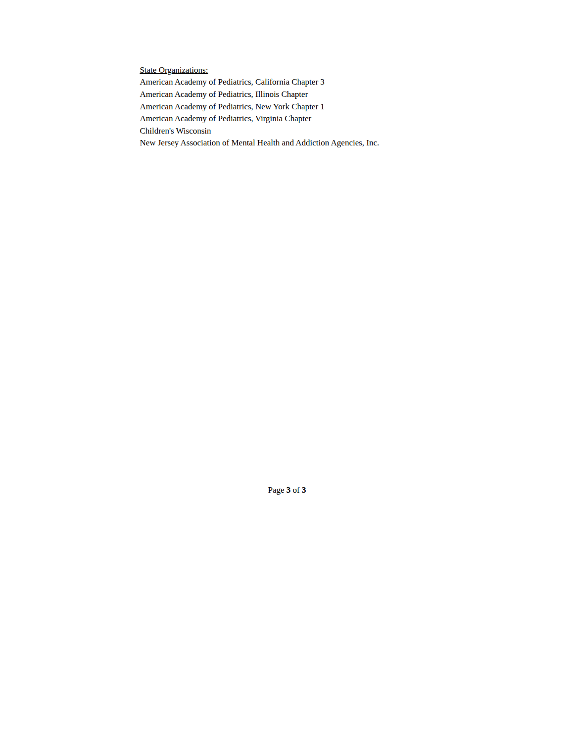State Organizations:
American Academy of Pediatrics, California Chapter 3
American Academy of Pediatrics, Illinois Chapter
American Academy of Pediatrics, New York Chapter 1
American Academy of Pediatrics, Virginia Chapter
Children's Wisconsin
New Jersey Association of Mental Health and Addiction Agencies, Inc.
Page 3 of 3